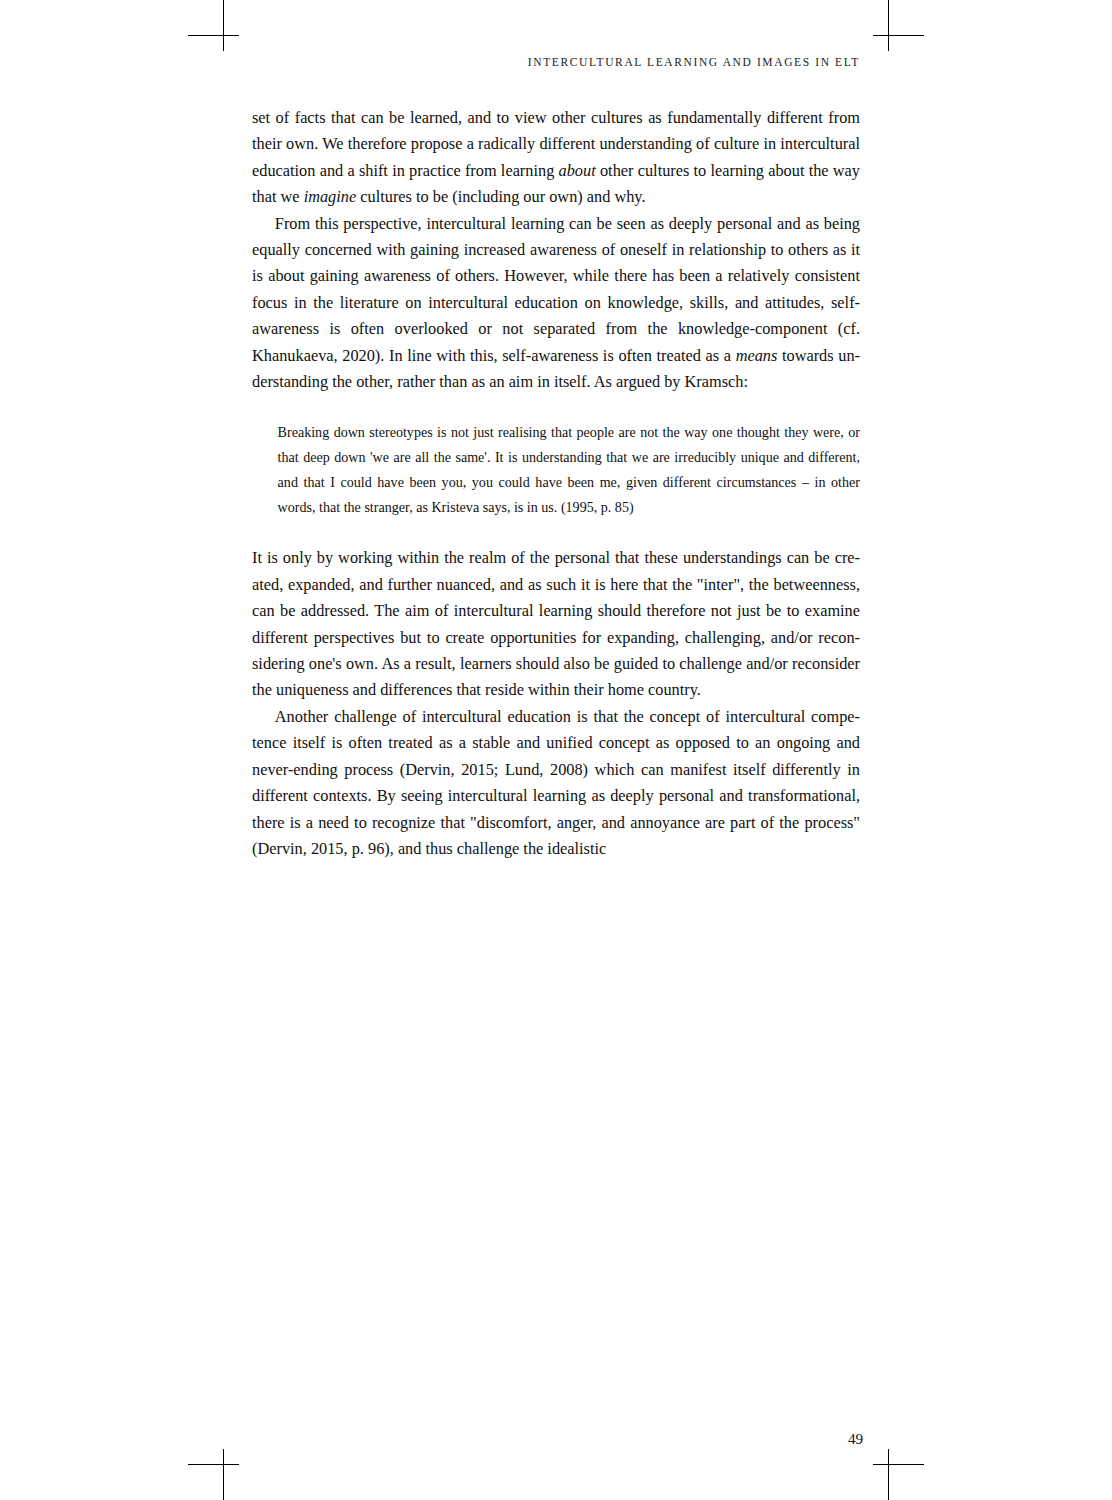Intercultural Learning and Images in ELT
set of facts that can be learned, and to view other cultures as fundamentally different from their own. We therefore propose a radically different understanding of culture in intercultural education and a shift in practice from learning about other cultures to learning about the way that we imagine cultures to be (including our own) and why.
From this perspective, intercultural learning can be seen as deeply personal and as being equally concerned with gaining increased awareness of oneself in relationship to others as it is about gaining awareness of others. However, while there has been a relatively consistent focus in the literature on intercultural education on knowledge, skills, and attitudes, self-awareness is often overlooked or not separated from the knowledge-component (cf. Khanukaeva, 2020). In line with this, self-awareness is often treated as a means towards understanding the other, rather than as an aim in itself. As argued by Kramsch:
Breaking down stereotypes is not just realising that people are not the way one thought they were, or that deep down 'we are all the same'. It is understanding that we are irreducibly unique and different, and that I could have been you, you could have been me, given different circumstances – in other words, that the stranger, as Kristeva says, is in us. (1995, p. 85)
It is only by working within the realm of the personal that these understandings can be created, expanded, and further nuanced, and as such it is here that the "inter", the betweenness, can be addressed. The aim of intercultural learning should therefore not just be to examine different perspectives but to create opportunities for expanding, challenging, and/or reconsidering one's own. As a result, learners should also be guided to challenge and/or reconsider the uniqueness and differences that reside within their home country.
Another challenge of intercultural education is that the concept of intercultural competence itself is often treated as a stable and unified concept as opposed to an ongoing and never-ending process (Dervin, 2015; Lund, 2008) which can manifest itself differently in different contexts. By seeing intercultural learning as deeply personal and transformational, there is a need to recognize that "discomfort, anger, and annoyance are part of the process" (Dervin, 2015, p. 96), and thus challenge the idealistic
49